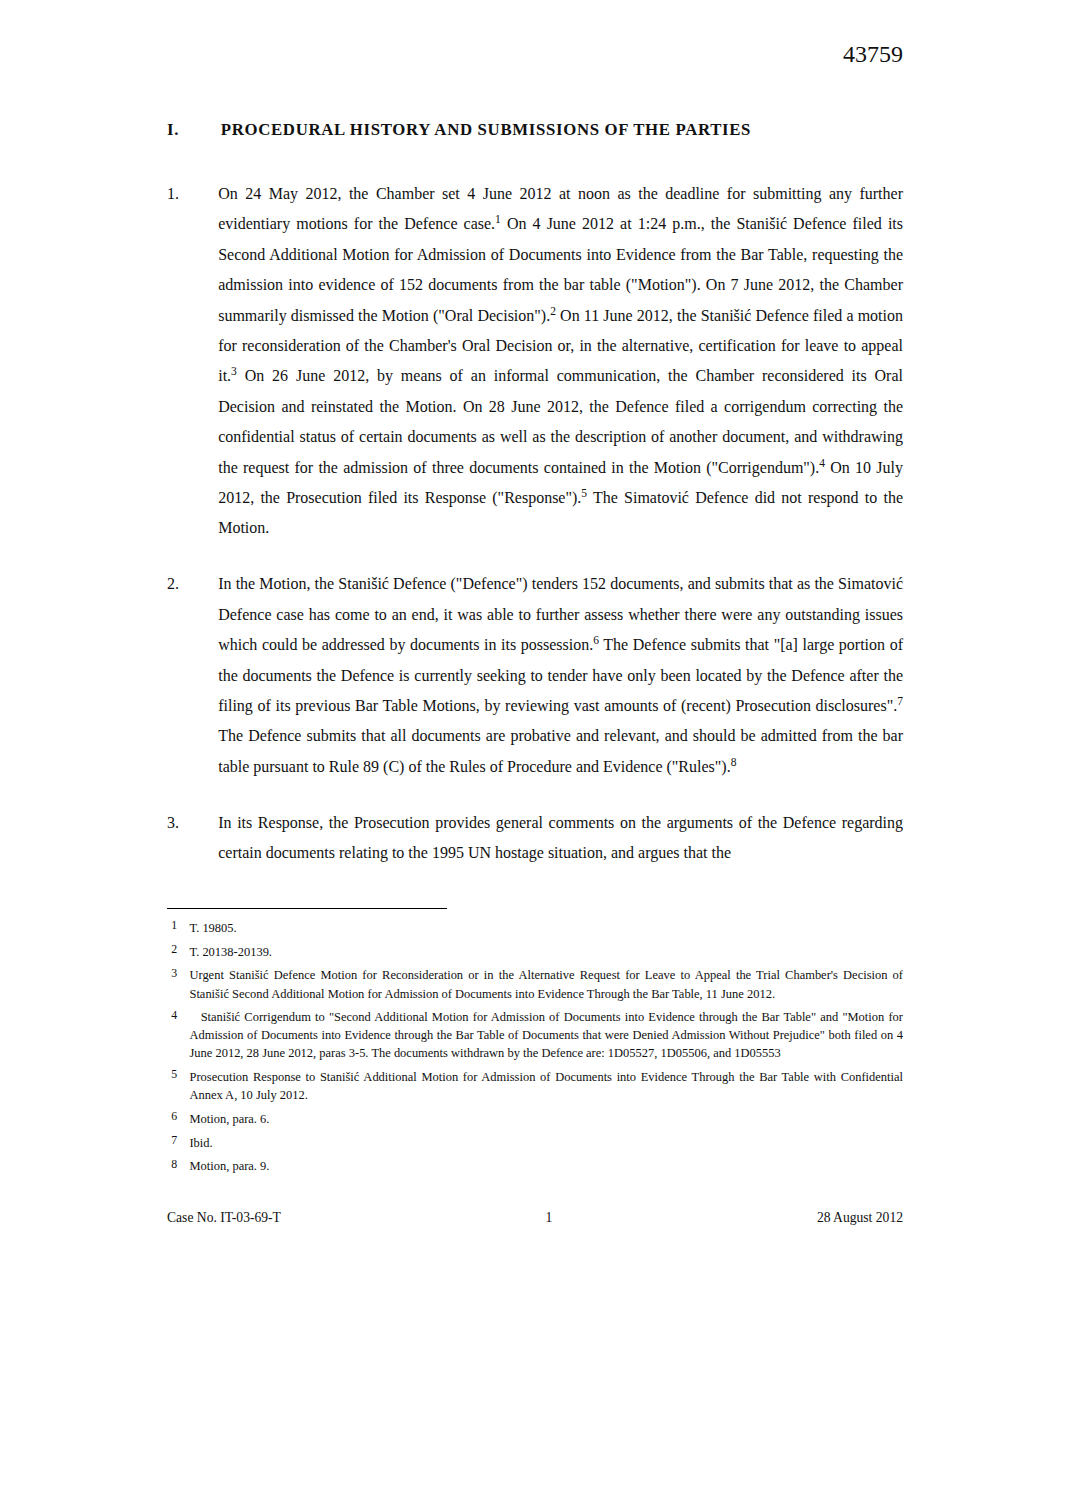43759
I. PROCEDURAL HISTORY AND SUBMISSIONS OF THE PARTIES
On 24 May 2012, the Chamber set 4 June 2012 at noon as the deadline for submitting any further evidentiary motions for the Defence case.1 On 4 June 2012 at 1:24 p.m., the Stanišić Defence filed its Second Additional Motion for Admission of Documents into Evidence from the Bar Table, requesting the admission into evidence of 152 documents from the bar table ("Motion"). On 7 June 2012, the Chamber summarily dismissed the Motion ("Oral Decision").2 On 11 June 2012, the Stanišić Defence filed a motion for reconsideration of the Chamber's Oral Decision or, in the alternative, certification for leave to appeal it.3 On 26 June 2012, by means of an informal communication, the Chamber reconsidered its Oral Decision and reinstated the Motion. On 28 June 2012, the Defence filed a corrigendum correcting the confidential status of certain documents as well as the description of another document, and withdrawing the request for the admission of three documents contained in the Motion ("Corrigendum").4 On 10 July 2012, the Prosecution filed its Response ("Response").5 The Simatović Defence did not respond to the Motion.
In the Motion, the Stanišić Defence ("Defence") tenders 152 documents, and submits that as the Simatović Defence case has come to an end, it was able to further assess whether there were any outstanding issues which could be addressed by documents in its possession.6 The Defence submits that "[a] large portion of the documents the Defence is currently seeking to tender have only been located by the Defence after the filing of its previous Bar Table Motions, by reviewing vast amounts of (recent) Prosecution disclosures".7 The Defence submits that all documents are probative and relevant, and should be admitted from the bar table pursuant to Rule 89 (C) of the Rules of Procedure and Evidence ("Rules").8
In its Response, the Prosecution provides general comments on the arguments of the Defence regarding certain documents relating to the 1995 UN hostage situation, and argues that the
T. 19805.
T. 20138-20139.
Urgent Stanišić Defence Motion for Reconsideration or in the Alternative Request for Leave to Appeal the Trial Chamber's Decision of Stanišić Second Additional Motion for Admission of Documents into Evidence Through the Bar Table, 11 June 2012.
Stanišić Corrigendum to "Second Additional Motion for Admission of Documents into Evidence through the Bar Table" and "Motion for Admission of Documents into Evidence through the Bar Table of Documents that were Denied Admission Without Prejudice" both filed on 4 June 2012, 28 June 2012, paras 3-5. The documents withdrawn by the Defence are: 1D05527, 1D05506, and 1D05553
Prosecution Response to Stanišić Additional Motion for Admission of Documents into Evidence Through the Bar Table with Confidential Annex A, 10 July 2012.
Motion, para. 6.
Ibid.
Motion, para. 9.
Case No. IT-03-69-T 1 28 August 2012